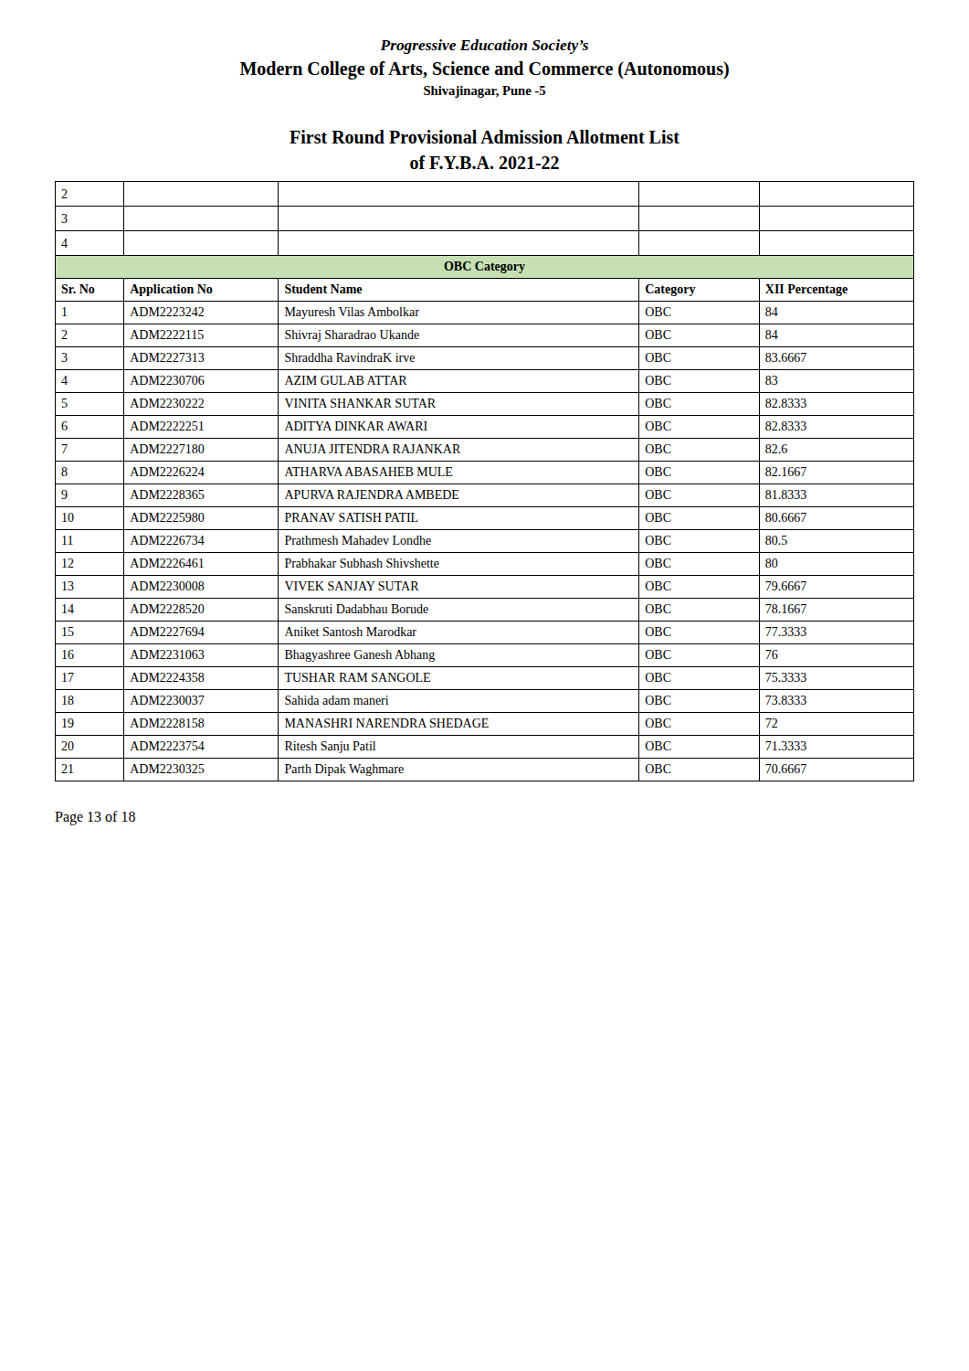Progressive Education Society’s
Modern College of Arts, Science and Commerce (Autonomous)
Shivajinagar, Pune -5
First Round Provisional Admission Allotment List
of F.Y.B.A. 2021-22
| 2 | | | | |
| 3 | | | | |
| 4 | | | | |
| OBC Category |
| Sr. No | Application No | Student Name | Category | XII Percentage |
| 1 | ADM2223242 | Mayuresh Vilas Ambolkar | OBC | 84 |
| 2 | ADM2222115 | Shivraj Sharadrao Ukande | OBC | 84 |
| 3 | ADM2227313 | Shraddha RavindraK irve | OBC | 83.6667 |
| 4 | ADM2230706 | AZIM GULAB ATTAR | OBC | 83 |
| 5 | ADM2230222 | VINITA SHANKAR SUTAR | OBC | 82.8333 |
| 6 | ADM2222251 | ADITYA DINKAR AWARI | OBC | 82.8333 |
| 7 | ADM2227180 | ANUJA JITENDRA RAJANKAR | OBC | 82.6 |
| 8 | ADM2226224 | ATHARVA ABASAHEB MULE | OBC | 82.1667 |
| 9 | ADM2228365 | APURVA RAJENDRA AMBEDE | OBC | 81.8333 |
| 10 | ADM2225980 | PRANAV SATISH PATIL | OBC | 80.6667 |
| 11 | ADM2226734 | Prathmesh Mahadev Londhe | OBC | 80.5 |
| 12 | ADM2226461 | Prabhakar Subhash Shivshette | OBC | 80 |
| 13 | ADM2230008 | VIVEK SANJAY SUTAR | OBC | 79.6667 |
| 14 | ADM2228520 | Sanskruti Dadabhau Borude | OBC | 78.1667 |
| 15 | ADM2227694 | Aniket Santosh Marodkar | OBC | 77.3333 |
| 16 | ADM2231063 | Bhagyashree Ganesh Abhang | OBC | 76 |
| 17 | ADM2224358 | TUSHAR RAM SANGOLE | OBC | 75.3333 |
| 18 | ADM2230037 | Sahida adam maneri | OBC | 73.8333 |
| 19 | ADM2228158 | MANASHRI NARENDRA SHEDAGE | OBC | 72 |
| 20 | ADM2223754 | Ritesh Sanju Patil | OBC | 71.3333 |
| 21 | ADM2230325 | Parth Dipak Waghmare | OBC | 70.6667 |
Page 13 of 18